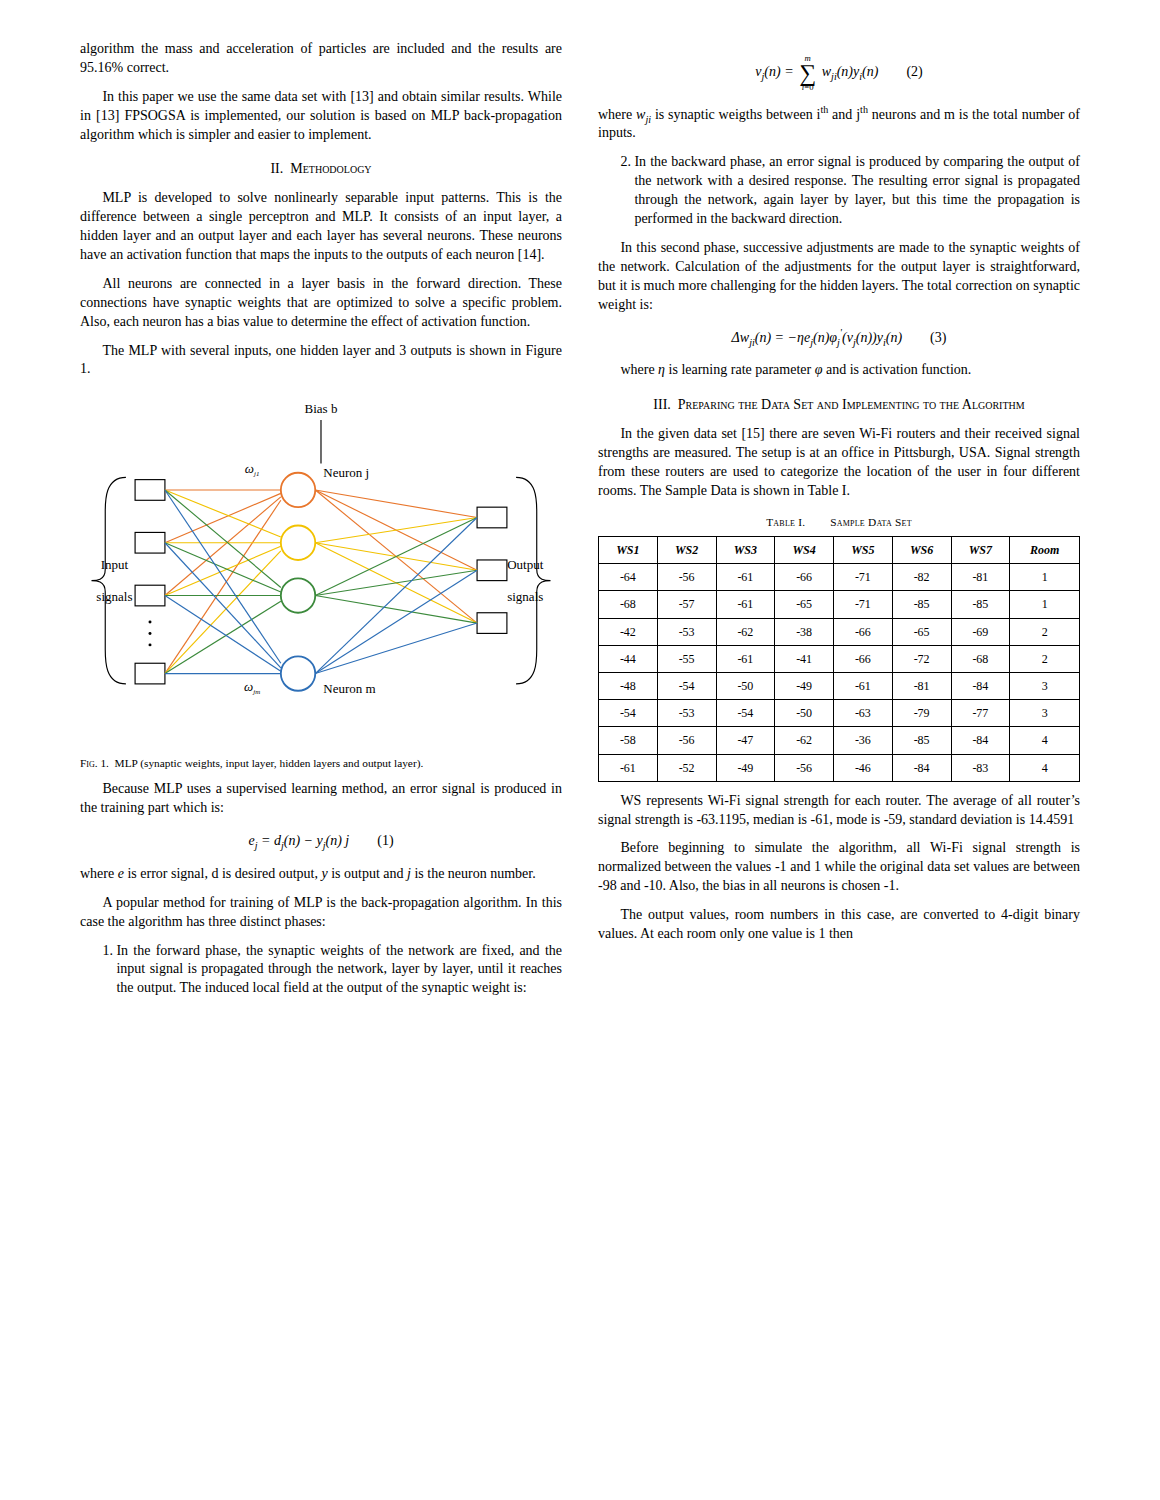algorithm the mass and acceleration of particles are included and the results are 95.16% correct.
In this paper we use the same data set with [13] and obtain similar results. While in [13] FPSOGSA is implemented, our solution is based on MLP back-propagation algorithm which is simpler and easier to implement.
II. Methodology
MLP is developed to solve nonlinearly separable input patterns. This is the difference between a single perceptron and MLP. It consists of an input layer, a hidden layer and an output layer and each layer has several neurons. These neurons have an activation function that maps the inputs to the outputs of each neuron [14].
All neurons are connected in a layer basis in the forward direction. These connections have synaptic weights that are optimized to solve a specific problem. Also, each neuron has a bias value to determine the effect of activation function.
The MLP with several inputs, one hidden layer and 3 outputs is shown in Figure 1.
Bias b Input signals Neuron j Neuron m ωj1 ωjm Output signals
Fig. 1. MLP (synaptic weights, input layer, hidden layers and output layer).
Because MLP uses a supervised learning method, an error signal is produced in the training part which is:
ej = dj(n) − yj(n) j (1)
where e is error signal, d is desired output, y is output and j is the neuron number.
A popular method for training of MLP is the back-propagation algorithm. In this case the algorithm has three distinct phases:
In the forward phase, the synaptic weights of the network are fixed, and the input signal is propagated through the network, layer by layer, until it reaches the output. The induced local field at the output of the synaptic weight is:
vj(n) = m ∑ i=0 wji(n)yi(n) (2)
where wji is synaptic weigths between ith and jth neurons and m is the total number of inputs.
In the backward phase, an error signal is produced by comparing the output of the network with a desired response. The resulting error signal is propagated through the network, again layer by layer, but this time the propagation is performed in the backward direction.
In this second phase, successive adjustments are made to the synaptic weights of the network. Calculation of the adjustments for the output layer is straightforward, but it is much more challenging for the hidden layers. The total correction on synaptic weight is:
Δwji(n) = −ηej(n)φj'(vj(n))yi(n) (3)
where η is learning rate parameter φ and is activation function.
III. Preparing the Data Set and Implementing to the Algorithm
In the given data set [15] there are seven Wi-Fi routers and their received signal strengths are measured. The setup is at an office in Pittsburgh, USA. Signal strength from these routers are used to categorize the location of the user in four different rooms. The Sample Data is shown in Table I.
Table I. Sample Data Set
| WS1 | WS2 | WS3 | WS4 | WS5 | WS6 | WS7 | Room |
| --- | --- | --- | --- | --- | --- | --- | --- |
| -64 | -56 | -61 | -66 | -71 | -82 | -81 | 1 |
| -68 | -57 | -61 | -65 | -71 | -85 | -85 | 1 |
| -42 | -53 | -62 | -38 | -66 | -65 | -69 | 2 |
| -44 | -55 | -61 | -41 | -66 | -72 | -68 | 2 |
| -48 | -54 | -50 | -49 | -61 | -81 | -84 | 3 |
| -54 | -53 | -54 | -50 | -63 | -79 | -77 | 3 |
| -58 | -56 | -47 | -62 | -36 | -85 | -84 | 4 |
| -61 | -52 | -49 | -56 | -46 | -84 | -83 | 4 |
WS represents Wi-Fi signal strength for each router. The average of all router’s signal strength is -63.1195, median is -61, mode is -59, standard deviation is 14.4591
Before beginning to simulate the algorithm, all Wi-Fi signal strength is normalized between the values -1 and 1 while the original data set values are between -98 and -10. Also, the bias in all neurons is chosen -1.
The output values, room numbers in this case, are converted to 4-digit binary values. At each room only one value is 1 then